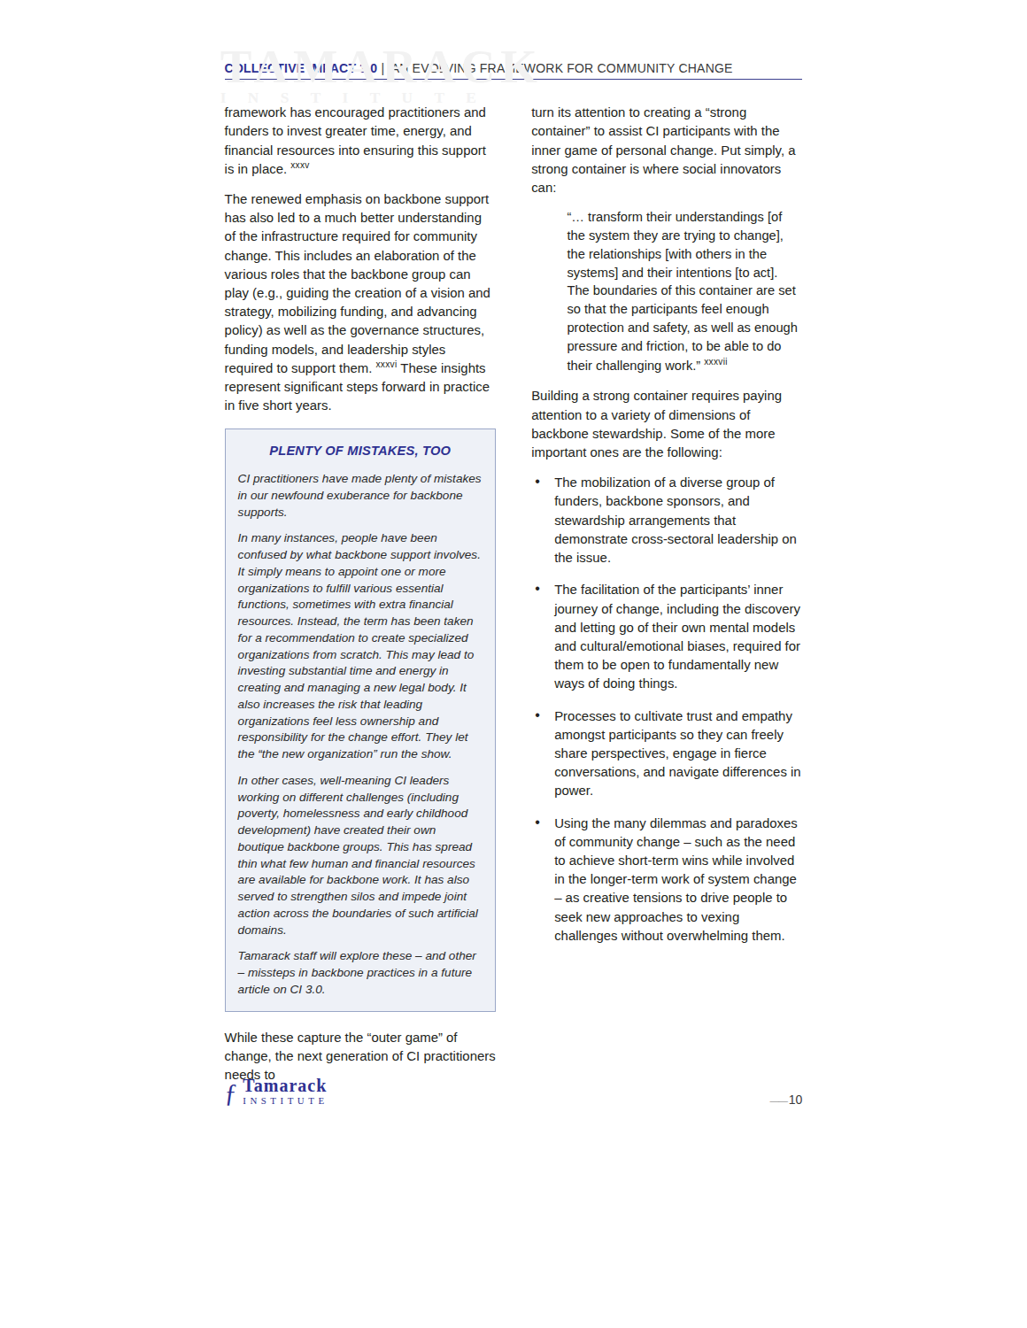TAMARACK I N S T I T U T E
COLLECTIVE IMPACT 3.0 | AN EVOLVING FRAMEWORK FOR COMMUNITY CHANGE
framework has encouraged practitioners and funders to invest greater time, energy, and financial resources into ensuring this support is in place. xxxv
The renewed emphasis on backbone support has also led to a much better understanding of the infrastructure required for community change. This includes an elaboration of the various roles that the backbone group can play (e.g., guiding the creation of a vision and strategy, mobilizing funding, and advancing policy) as well as the governance structures, funding models, and leadership styles required to support them. xxxvi These insights represent significant steps forward in practice in five short years.
PLENTY OF MISTAKES, TOO
CI practitioners have made plenty of mistakes in our newfound exuberance for backbone supports.
In many instances, people have been confused by what backbone support involves. It simply means to appoint one or more organizations to fulfill various essential functions, sometimes with extra financial resources. Instead, the term has been taken for a recommendation to create specialized organizations from scratch. This may lead to investing substantial time and energy in creating and managing a new legal body. It also increases the risk that leading organizations feel less ownership and responsibility for the change effort. They let the “the new organization” run the show.
In other cases, well-meaning CI leaders working on different challenges (including poverty, homelessness and early childhood development) have created their own boutique backbone groups. This has spread thin what few human and financial resources are available for backbone work. It has also served to strengthen silos and impede joint action across the boundaries of such artificial domains.
Tamarack staff will explore these – and other – missteps in backbone practices in a future article on CI 3.0.
While these capture the “outer game” of change, the next generation of CI practitioners needs to
turn its attention to creating a “strong container” to assist CI participants with the inner game of personal change. Put simply, a strong container is where social innovators can:
“… transform their understandings [of the system they are trying to change], the relationships [with others in the systems] and their intentions [to act]. The boundaries of this container are set so that the participants feel enough protection and safety, as well as enough pressure and friction, to be able to do their challenging work.” xxxvii
Building a strong container requires paying attention to a variety of dimensions of backbone stewardship. Some of the more important ones are the following:
The mobilization of a diverse group of funders, backbone sponsors, and stewardship arrangements that demonstrate cross-sectoral leadership on the issue.
The facilitation of the participants’ inner journey of change, including the discovery and letting go of their own mental models and cultural/emotional biases, required for them to be open to fundamentally new ways of doing things.
Processes to cultivate trust and empathy amongst participants so they can freely share perspectives, engage in fierce conversations, and navigate differences in power.
Using the many dilemmas and paradoxes of community change – such as the need to achieve short-term wins while involved in the longer-term work of system change – as creative tensions to drive people to seek new approaches to vexing challenges without overwhelming them.
ƒ Tamarack INSTITUTE
——10